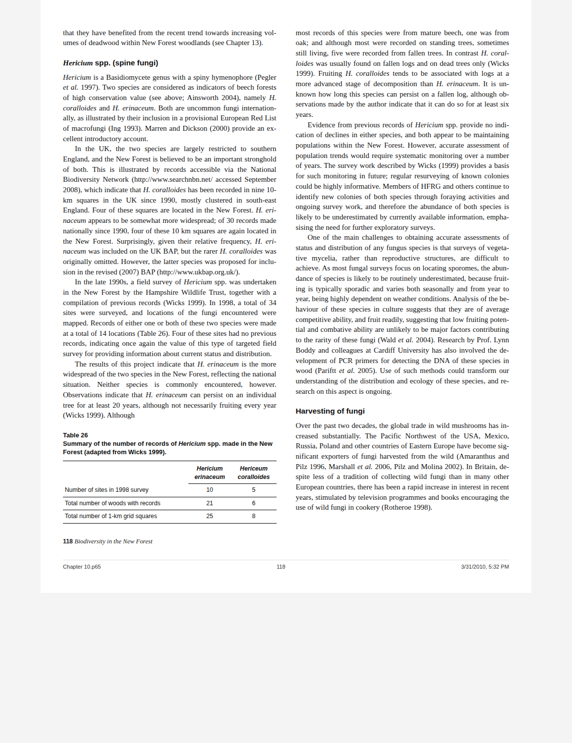that they have benefited from the recent trend towards increasing volumes of deadwood within New Forest woodlands (see Chapter 13).
Hericium spp. (spine fungi)
Hericium is a Basidiomycete genus with a spiny hymenophore (Pegler et al. 1997). Two species are considered as indicators of beech forests of high conservation value (see above; Ainsworth 2004), namely H. coralloides and H. erinaceum. Both are uncommon fungi internationally, as illustrated by their inclusion in a provisional European Red List of macrofungi (Ing 1993). Marren and Dickson (2000) provide an excellent introductory account.
In the UK, the two species are largely restricted to southern England, and the New Forest is believed to be an important stronghold of both. This is illustrated by records accessible via the National Biodiversity Network (http://www.searchnbn.net/ accessed September 2008), which indicate that H. coralloides has been recorded in nine 10-km squares in the UK since 1990, mostly clustered in south-east England. Four of these squares are located in the New Forest. H. erinaceum appears to be somewhat more widespread; of 30 records made nationally since 1990, four of these 10 km squares are again located in the New Forest. Surprisingly, given their relative frequency, H. erinaceum was included on the UK BAP, but the rarer H. coralloides was originally omitted. However, the latter species was proposed for inclusion in the revised (2007) BAP (http://www.ukbap.org.uk/).
In the late 1990s, a field survey of Hericium spp. was undertaken in the New Forest by the Hampshire Wildlife Trust, together with a compilation of previous records (Wicks 1999). In 1998, a total of 34 sites were surveyed, and locations of the fungi encountered were mapped. Records of either one or both of these two species were made at a total of 14 locations (Table 26). Four of these sites had no previous records, indicating once again the value of this type of targeted field survey for providing information about current status and distribution.
The results of this project indicate that H. erinaceum is the more widespread of the two species in the New Forest, reflecting the national situation. Neither species is commonly encountered, however. Observations indicate that H. erinaceum can persist on an individual tree for at least 20 years, although not necessarily fruiting every year (Wicks 1999). Although
Table 26 Summary of the number of records of Hericium spp. made in the New Forest (adapted from Wicks 1999).
| | Hericium erinaceum | Hericeum coralloides |
| --- | --- | --- |
| Number of sites in 1998 survey | 10 | 5 |
| Total number of woods with records | 21 | 6 |
| Total number of 1-km grid squares | 25 | 8 |
most records of this species were from mature beech, one was from oak; and although most were recorded on standing trees, sometimes still living, five were recorded from fallen trees. In contrast H. coralloides was usually found on fallen logs and on dead trees only (Wicks 1999). Fruiting H. coralloides tends to be associated with logs at a more advanced stage of decomposition than H. erinaceum. It is unknown how long this species can persist on a fallen log, although observations made by the author indicate that it can do so for at least six years.
Evidence from previous records of Hericium spp. provide no indication of declines in either species, and both appear to be maintaining populations within the New Forest. However, accurate assessment of population trends would require systematic monitoring over a number of years. The survey work described by Wicks (1999) provides a basis for such monitoring in future; regular resurveying of known colonies could be highly informative. Members of HFRG and others continue to identify new colonies of both species through foraying activities and ongoing survey work, and therefore the abundance of both species is likely to be underestimated by currently available information, emphasising the need for further exploratory surveys.
One of the main challenges to obtaining accurate assessments of status and distribution of any fungus species is that surveys of vegetative mycelia, rather than reproductive structures, are difficult to achieve. As most fungal surveys focus on locating sporomes, the abundance of species is likely to be routinely underestimated, because fruiting is typically sporadic and varies both seasonally and from year to year, being highly dependent on weather conditions. Analysis of the behaviour of these species in culture suggests that they are of average competitive ability, and fruit readily, suggesting that low fruiting potential and combative ability are unlikely to be major factors contributing to the rarity of these fungi (Wald et al. 2004). Research by Prof. Lynn Boddy and colleagues at Cardiff University has also involved the development of PCR primers for detecting the DNA of these species in wood (Pariftt et al. 2005). Use of such methods could transform our understanding of the distribution and ecology of these species, and research on this aspect is ongoing.
Harvesting of fungi
Over the past two decades, the global trade in wild mushrooms has increased substantially. The Pacific Northwest of the USA, Mexico, Russia, Poland and other countries of Eastern Europe have become significant exporters of fungi harvested from the wild (Amaranthus and Pilz 1996, Marshall et al. 2006, Pilz and Molina 2002). In Britain, despite less of a tradition of collecting wild fungi than in many other European countries, there has been a rapid increase in interest in recent years, stimulated by television programmes and books encouraging the use of wild fungi in cookery (Rotheroe 1998).
118 Biodiversity in the New Forest
Chapter 10.p65 118 3/31/2010, 5:32 PM